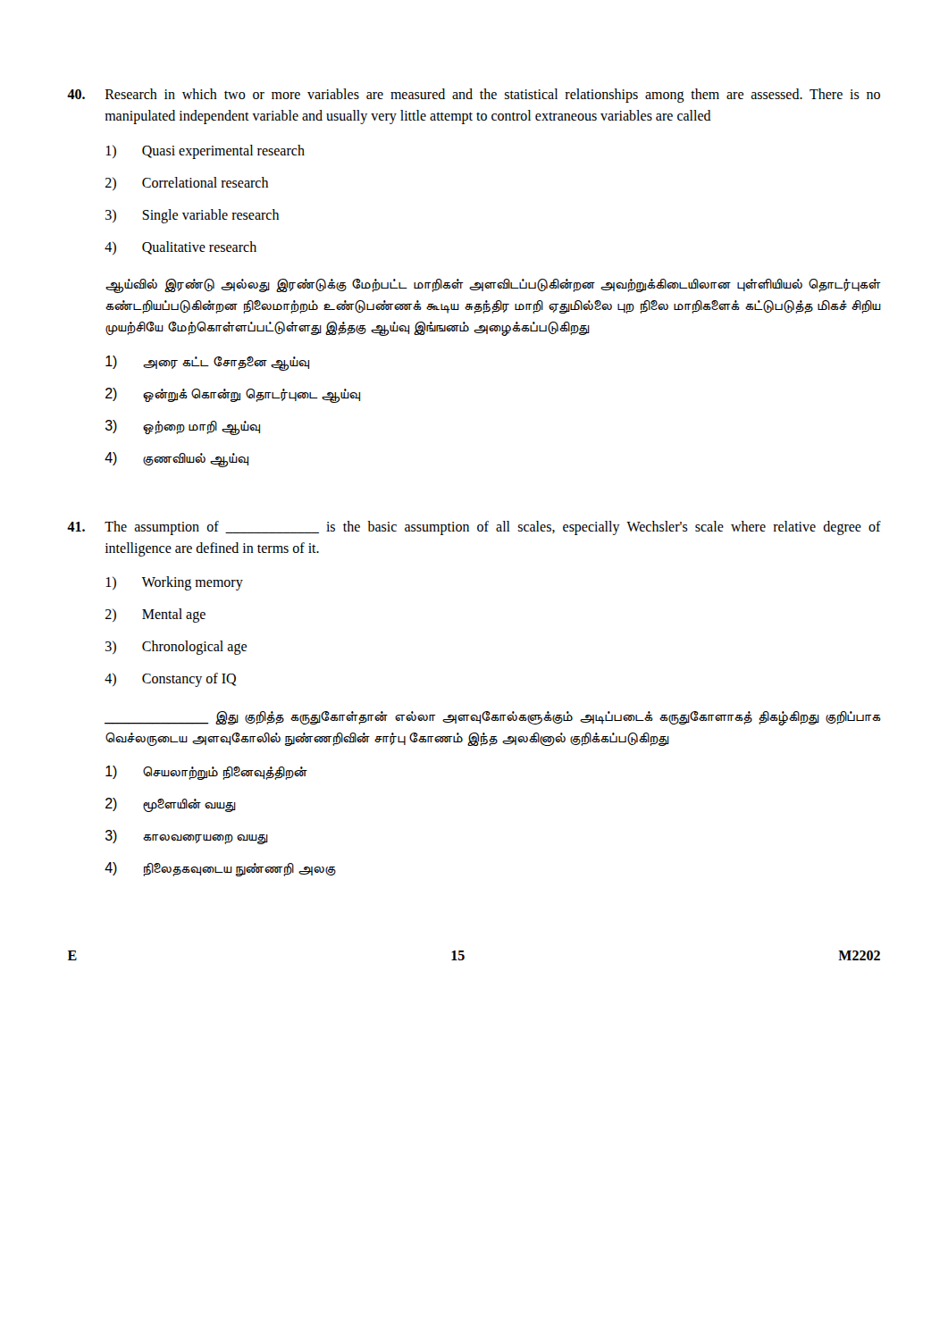40.
Research in which two or more variables are measured and the statistical relationships among them are assessed. There is no manipulated independent variable and usually very little attempt to control extraneous variables are called
1) Quasi experimental research
2) Correlational research
3) Single variable research
4) Qualitative research
ஆய்வில் இரண்டு அல்லது இரண்டுக்கு மேற்பட்ட மாறிகள் அளவிடப்படுகின்றன அவற்றுக்கிடையிலான புள்ளியியல் தொடர்புகள் கண்டறியப்படுகின்றன நிலைமாற்றம் உண்டுபண்ணக் கூடிய சுதந்திர மாறி ஏதுமில்லை புற நிலை மாறிகளைக் கட்டுபடுத்த மிகச் சிறிய முயற்சியே மேற்கொள்ளப்பட்டுள்ளது இத்தகு ஆய்வு இங்ஙனம் அழைக்கப்படுகிறது
1) அரை கட்ட சோதனை ஆய்வு
2) ஒன்றுக் கொன்று தொடர்புடை ஆய்வு
3) ஒற்றை மாறி ஆய்வு
4) குணவியல் ஆய்வு
41.
The assumption of _____________ is the basic assumption of all scales, especially Wechsler's scale where relative degree of intelligence are defined in terms of it.
1) Working memory
2) Mental age
3) Chronological age
4) Constancy of IQ
_____________ இது குறித்த கருதுகோள்தான் எல்லா அளவுகோல்களுக்கும் அடிப்படைக் கருதுகோளாகத் திகழ்கிறது குறிப்பாக வெச்லருடைய அளவுகோலில் நுண்ணறிவின் சார்பு கோணம் இந்த அலகினால் குறிக்கப்படுகிறது
1) செயலாற்றும் நினைவுத்திறன்
2) மூளையின் வயது
3) காலவரையறை வயது
4) நிலைதகவுடைய நுண்ணறி அலகு
E 15 M2202